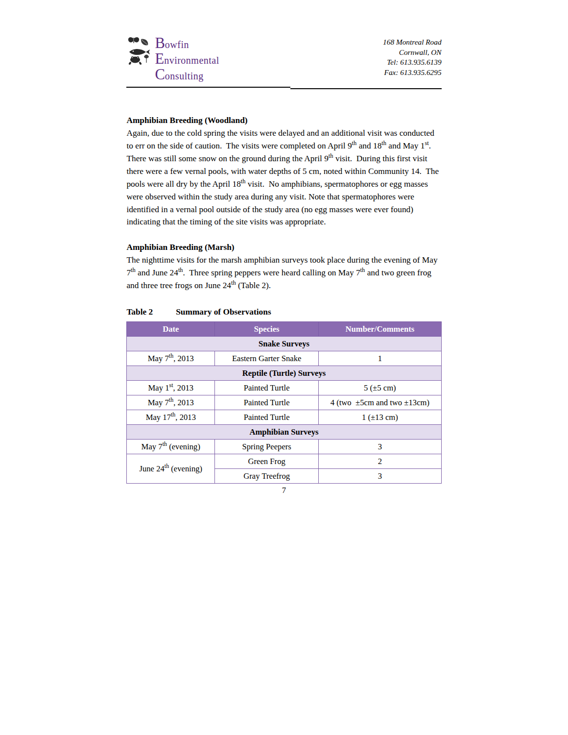Bowfin
Environmental
Consulting
168 Montreal Road
Cornwall, ON
Tel: 613.935.6139
Fax: 613.935.6295
Amphibian Breeding (Woodland)
Again, due to the cold spring the visits were delayed and an additional visit was conducted to err on the side of caution. The visits were completed on April 9th and 18th and May 1st. There was still some snow on the ground during the April 9th visit. During this first visit there were a few vernal pools, with water depths of 5 cm, noted within Community 14. The pools were all dry by the April 18th visit. No amphibians, spermatophores or egg masses were observed within the study area during any visit. Note that spermatophores were identified in a vernal pool outside of the study area (no egg masses were ever found) indicating that the timing of the site visits was appropriate.
Amphibian Breeding (Marsh)
The nighttime visits for the marsh amphibian surveys took place during the evening of May 7th and June 24th. Three spring peppers were heard calling on May 7th and two green frog and three tree frogs on June 24th (Table 2).
Table 2 Summary of Observations
| Date | Species | Number/Comments |
| --- | --- | --- |
| Snake Surveys |
| May 7 th , 2013 | Eastern Garter Snake | 1 |
| Reptile (Turtle) Surveys |
| May 1 st , 2013 | Painted Turtle | 5 (±5 cm) |
| May 7 th , 2013 | Painted Turtle | 4 (two ±5cm and two ±13cm) |
| May 17 th , 2013 | Painted Turtle | 1 (±13 cm) |
| Amphibian Surveys |
| May 7 th (evening) | Spring Peepers | 3 |
| June 24 th (evening) | Green Frog | 2 |
| Gray Treefrog | 3 |
7